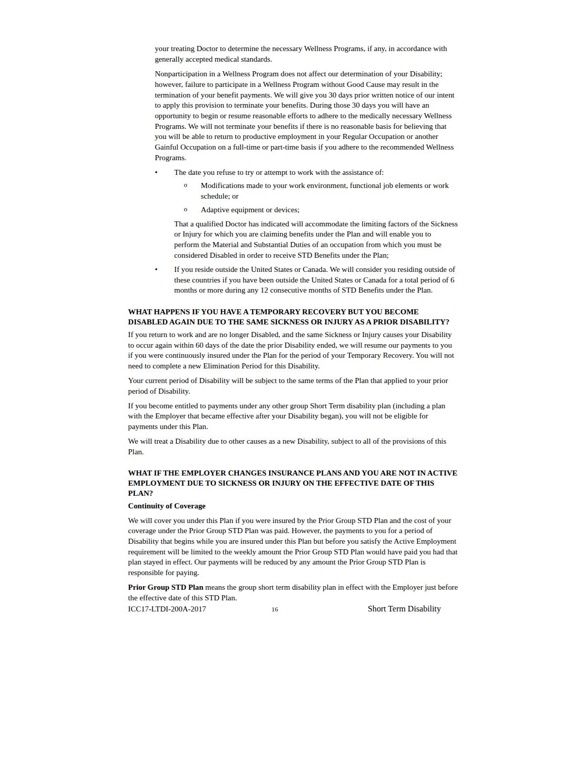your treating Doctor to determine the necessary Wellness Programs, if any, in accordance with generally accepted medical standards.
Nonparticipation in a Wellness Program does not affect our determination of your Disability; however, failure to participate in a Wellness Program without Good Cause may result in the termination of your benefit payments. We will give you 30 days prior written notice of our intent to apply this provision to terminate your benefits. During those 30 days you will have an opportunity to begin or resume reasonable efforts to adhere to the medically necessary Wellness Programs. We will not terminate your benefits if there is no reasonable basis for believing that you will be able to return to productive employment in your Regular Occupation or another Gainful Occupation on a full-time or part-time basis if you adhere to the recommended Wellness Programs.
The date you refuse to try or attempt to work with the assistance of:
Modifications made to your work environment, functional job elements or work schedule; or
Adaptive equipment or devices;
That a qualified Doctor has indicated will accommodate the limiting factors of the Sickness or Injury for which you are claiming benefits under the Plan and will enable you to perform the Material and Substantial Duties of an occupation from which you must be considered Disabled in order to receive STD Benefits under the Plan;
If you reside outside the United States or Canada. We will consider you residing outside of these countries if you have been outside the United States or Canada for a total period of 6 months or more during any 12 consecutive months of STD Benefits under the Plan.
WHAT HAPPENS IF YOU HAVE A TEMPORARY RECOVERY BUT YOU BECOME DISABLED AGAIN DUE TO THE SAME SICKNESS OR INJURY AS A PRIOR DISABILITY?
If you return to work and are no longer Disabled, and the same Sickness or Injury causes your Disability to occur again within 60 days of the date the prior Disability ended, we will resume our payments to you if you were continuously insured under the Plan for the period of your Temporary Recovery. You will not need to complete a new Elimination Period for this Disability.
Your current period of Disability will be subject to the same terms of the Plan that applied to your prior period of Disability.
If you become entitled to payments under any other group Short Term disability plan (including a plan with the Employer that became effective after your Disability began), you will not be eligible for payments under this Plan.
We will treat a Disability due to other causes as a new Disability, subject to all of the provisions of this Plan.
WHAT IF THE EMPLOYER CHANGES INSURANCE PLANS AND YOU ARE NOT IN ACTIVE EMPLOYMENT DUE TO SICKNESS OR INJURY ON THE EFFECTIVE DATE OF THIS PLAN?
Continuity of Coverage
We will cover you under this Plan if you were insured by the Prior Group STD Plan and the cost of your coverage under the Prior Group STD Plan was paid. However, the payments to you for a period of Disability that begins while you are insured under this Plan but before you satisfy the Active Employment requirement will be limited to the weekly amount the Prior Group STD Plan would have paid you had that plan stayed in effect. Our payments will be reduced by any amount the Prior Group STD Plan is responsible for paying.
Prior Group STD Plan means the group short term disability plan in effect with the Employer just before the effective date of this STD Plan.
ICC17-LTDI-200A-2017
16
Short Term Disability